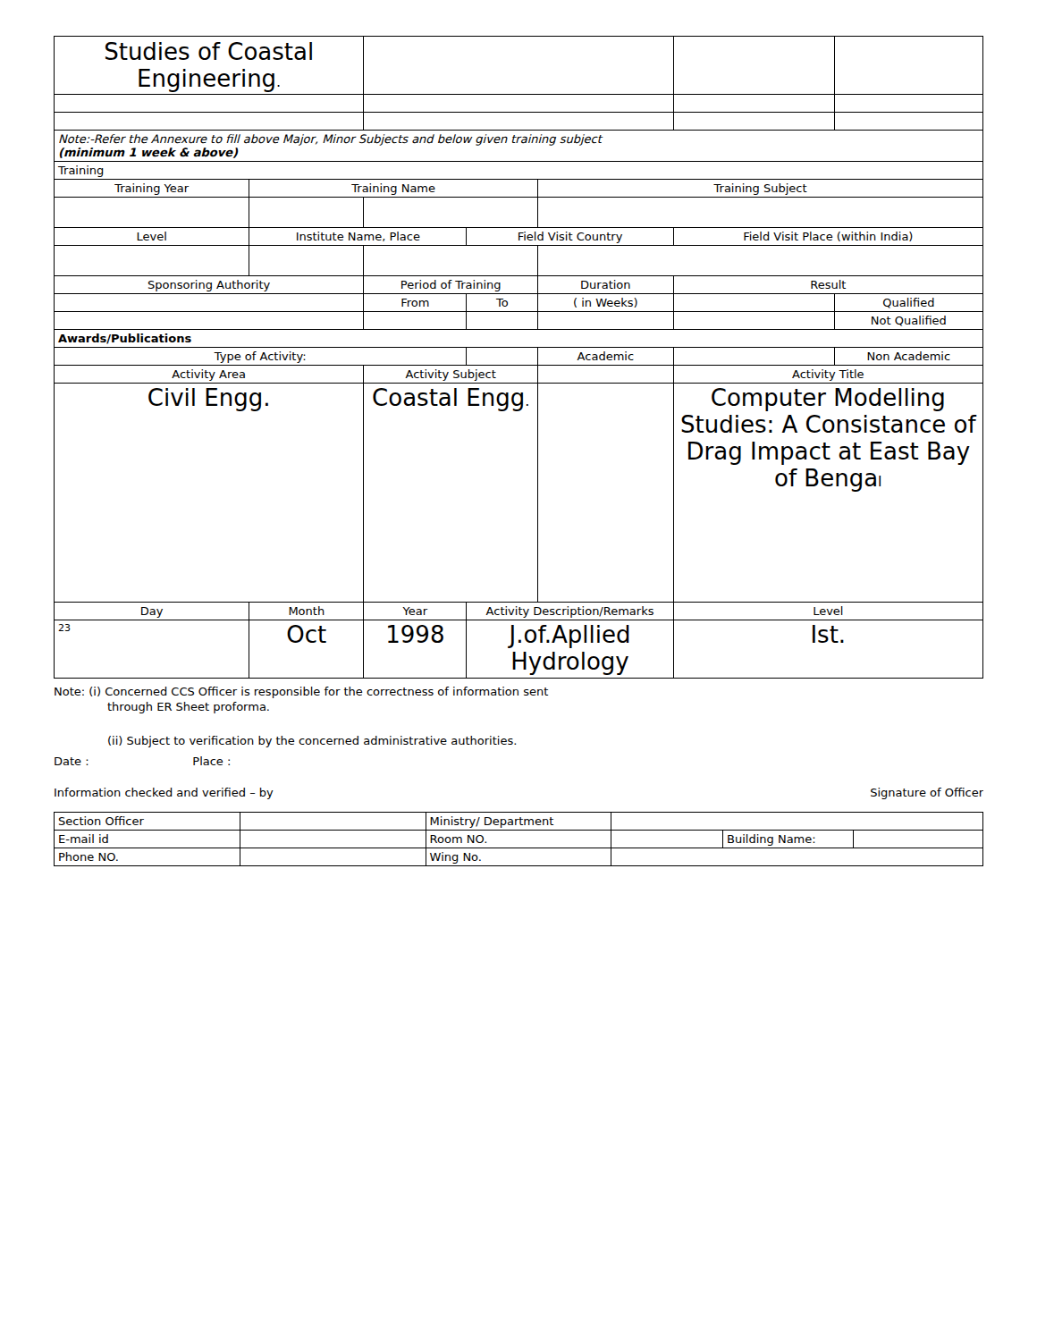| Studies of Coastal Engineering . | | | |
| Note:-Refer the Annexure to fill above Major, Minor Subjects and below given training subject (minimum 1 week & above) |
| Training |
| Training Year | Training Name | Training Subject |
| Level | Institute Name, Place | Field Visit Country | Field Visit Place (within India) |
| Sponsoring Authority | Period of Training | Duration | Result |
| | From | To | ( in Weeks) | | Qualified |
| | | | | | Not Qualified |
| Awards/Publications |
| Type of Activity: | | Academic | | Non Academic |
| Activity Area | Activity Subject | | Activity Title |
| Civil Engg. | Coastal Engg . | | Computer Modelling Studies: A Consistance of Drag Impact at East Bay of Benga l |
| Day | Month | Year | Activity Description/Remarks | Level |
| 23 | Oct | 1998 | J.of.Apllied Hydrology | Ist. |
Note: (i) Concerned CCS Officer is responsible for the correctness of information sent
through ER Sheet proforma.
(ii) Subject to verification by the concerned administrative authorities.
Date : Place :
Information checked and verified – by Signature of Officer
| Section Officer | | Ministry/ Department | |
| E-mail id | | Room NO. | | Building Name: | |
| Phone NO. | | Wing No. | |